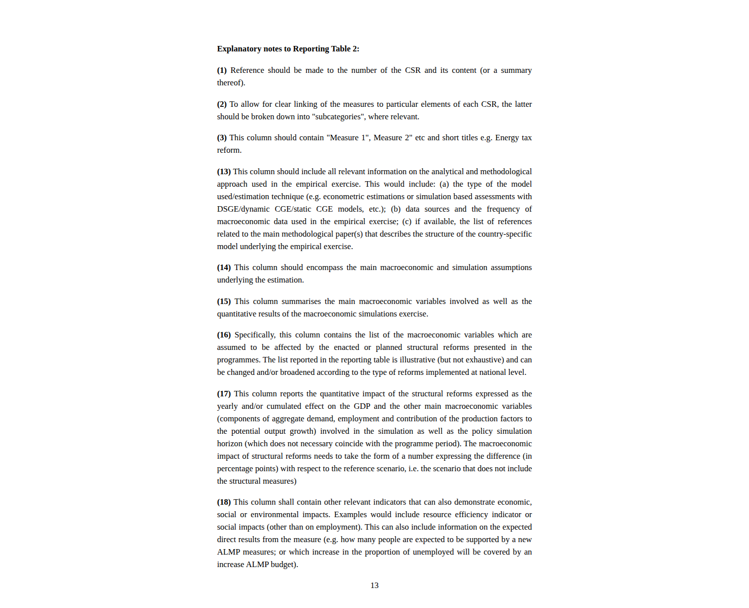Explanatory notes to Reporting Table 2:
(1) Reference should be made to the number of the CSR and its content (or a summary thereof).
(2) To allow for clear linking of the measures to particular elements of each CSR, the latter should be broken down into "subcategories", where relevant.
(3) This column should contain "Measure 1", Measure 2" etc and short titles e.g. Energy tax reform.
(13) This column should include all relevant information on the analytical and methodological approach used in the empirical exercise. This would include: (a) the type of the model used/estimation technique (e.g. econometric estimations or simulation based assessments with DSGE/dynamic CGE/static CGE models, etc.); (b) data sources and the frequency of macroeconomic data used in the empirical exercise; (c) if available, the list of references related to the main methodological paper(s) that describes the structure of the country-specific model underlying the empirical exercise.
(14) This column should encompass the main macroeconomic and simulation assumptions underlying the estimation.
(15) This column summarises the main macroeconomic variables involved as well as the quantitative results of the macroeconomic simulations exercise.
(16) Specifically, this column contains the list of the macroeconomic variables which are assumed to be affected by the enacted or planned structural reforms presented in the programmes. The list reported in the reporting table is illustrative (but not exhaustive) and can be changed and/or broadened according to the type of reforms implemented at national level.
(17) This column reports the quantitative impact of the structural reforms expressed as the yearly and/or cumulated effect on the GDP and the other main macroeconomic variables (components of aggregate demand, employment and contribution of the production factors to the potential output growth) involved in the simulation as well as the policy simulation horizon (which does not necessary coincide with the programme period). The macroeconomic impact of structural reforms needs to take the form of a number expressing the difference (in percentage points) with respect to the reference scenario, i.e. the scenario that does not include the structural measures)
(18) This column shall contain other relevant indicators that can also demonstrate economic, social or environmental impacts. Examples would include resource efficiency indicator or social impacts (other than on employment). This can also include information on the expected direct results from the measure (e.g. how many people are expected to be supported by a new ALMP measures; or which increase in the proportion of unemployed will be covered by an increase ALMP budget).
13